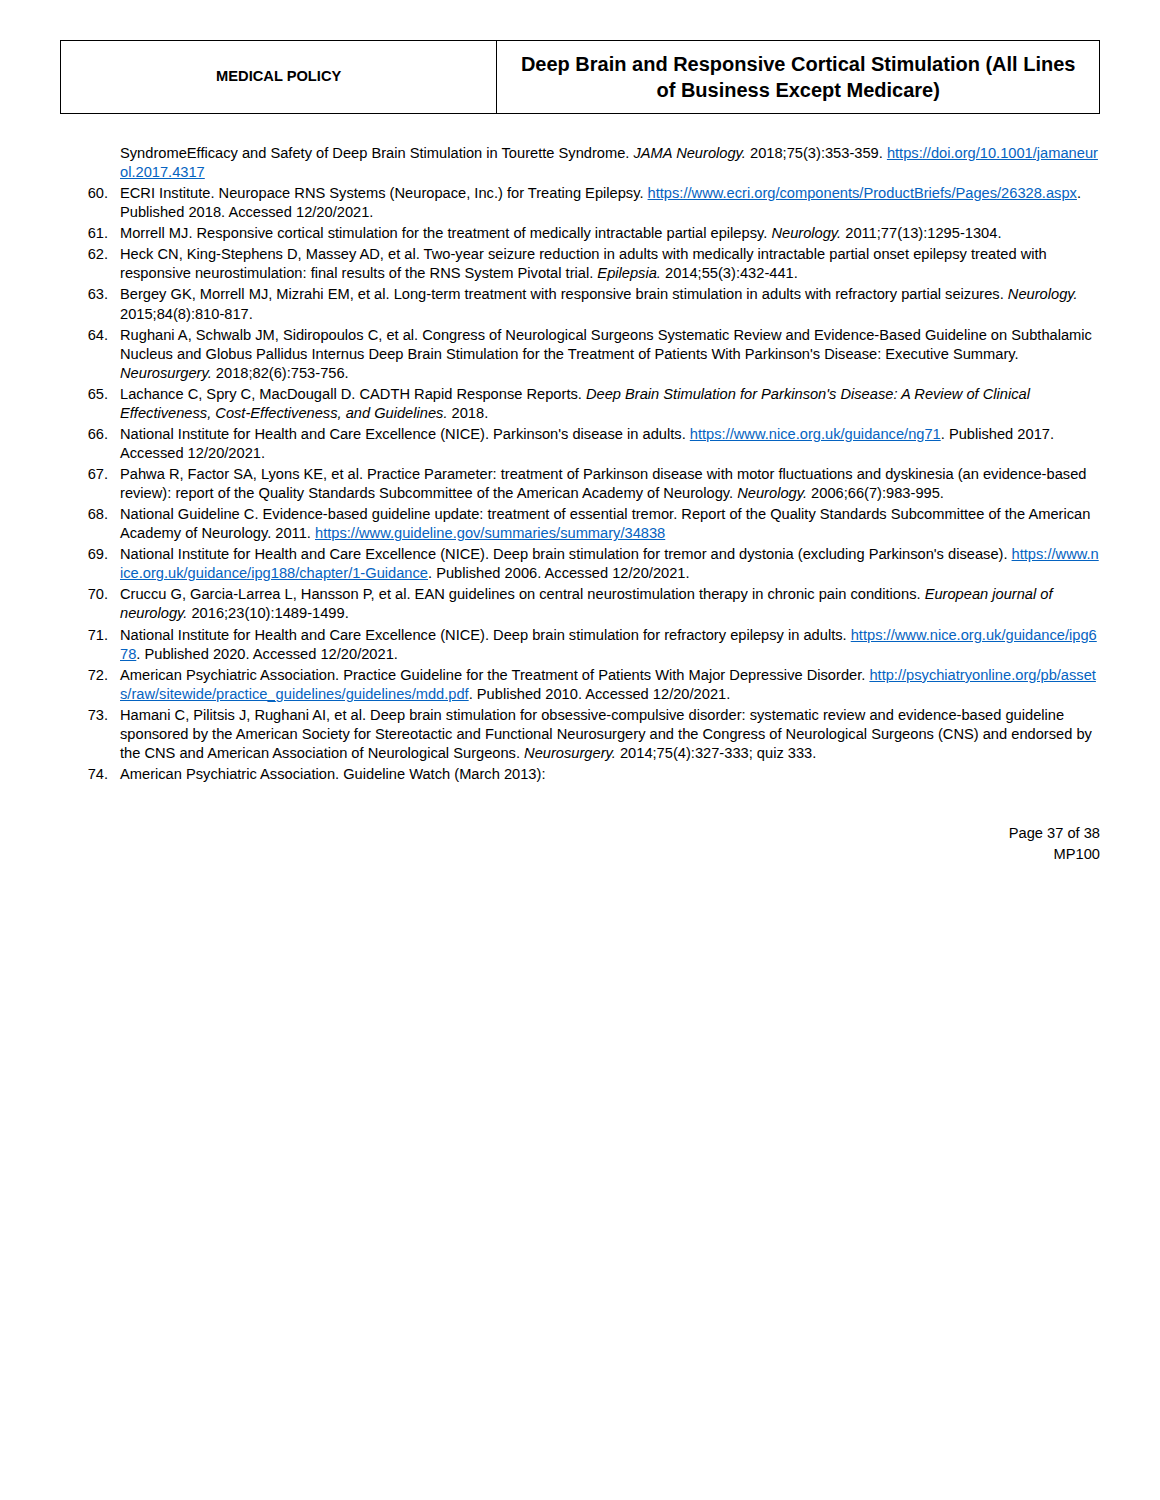| MEDICAL POLICY | Deep Brain and Responsive Cortical Stimulation (All Lines of Business Except Medicare) |
SyndromeEfficacy and Safety of Deep Brain Stimulation in Tourette Syndrome. JAMA Neurology. 2018;75(3):353-359. https://doi.org/10.1001/jamaneurol.2017.4317
60. ECRI Institute. Neuropace RNS Systems (Neuropace, Inc.) for Treating Epilepsy. https://www.ecri.org/components/ProductBriefs/Pages/26328.aspx. Published 2018. Accessed 12/20/2021.
61. Morrell MJ. Responsive cortical stimulation for the treatment of medically intractable partial epilepsy. Neurology. 2011;77(13):1295-1304.
62. Heck CN, King-Stephens D, Massey AD, et al. Two-year seizure reduction in adults with medically intractable partial onset epilepsy treated with responsive neurostimulation: final results of the RNS System Pivotal trial. Epilepsia. 2014;55(3):432-441.
63. Bergey GK, Morrell MJ, Mizrahi EM, et al. Long-term treatment with responsive brain stimulation in adults with refractory partial seizures. Neurology. 2015;84(8):810-817.
64. Rughani A, Schwalb JM, Sidiropoulos C, et al. Congress of Neurological Surgeons Systematic Review and Evidence-Based Guideline on Subthalamic Nucleus and Globus Pallidus Internus Deep Brain Stimulation for the Treatment of Patients With Parkinson's Disease: Executive Summary. Neurosurgery. 2018;82(6):753-756.
65. Lachance C, Spry C, MacDougall D. CADTH Rapid Response Reports. Deep Brain Stimulation for Parkinson's Disease: A Review of Clinical Effectiveness, Cost-Effectiveness, and Guidelines. 2018.
66. National Institute for Health and Care Excellence (NICE). Parkinson's disease in adults. https://www.nice.org.uk/guidance/ng71. Published 2017. Accessed 12/20/2021.
67. Pahwa R, Factor SA, Lyons KE, et al. Practice Parameter: treatment of Parkinson disease with motor fluctuations and dyskinesia (an evidence-based review): report of the Quality Standards Subcommittee of the American Academy of Neurology. Neurology. 2006;66(7):983-995.
68. National Guideline C. Evidence-based guideline update: treatment of essential tremor. Report of the Quality Standards Subcommittee of the American Academy of Neurology. 2011. https://www.guideline.gov/summaries/summary/34838
69. National Institute for Health and Care Excellence (NICE). Deep brain stimulation for tremor and dystonia (excluding Parkinson's disease). https://www.nice.org.uk/guidance/ipg188/chapter/1-Guidance. Published 2006. Accessed 12/20/2021.
70. Cruccu G, Garcia-Larrea L, Hansson P, et al. EAN guidelines on central neurostimulation therapy in chronic pain conditions. European journal of neurology. 2016;23(10):1489-1499.
71. National Institute for Health and Care Excellence (NICE). Deep brain stimulation for refractory epilepsy in adults. https://www.nice.org.uk/guidance/ipg678. Published 2020. Accessed 12/20/2021.
72. American Psychiatric Association. Practice Guideline for the Treatment of Patients With Major Depressive Disorder. http://psychiatryonline.org/pb/assets/raw/sitewide/practice_guidelines/guidelines/mdd.pdf. Published 2010. Accessed 12/20/2021.
73. Hamani C, Pilitsis J, Rughani AI, et al. Deep brain stimulation for obsessive-compulsive disorder: systematic review and evidence-based guideline sponsored by the American Society for Stereotactic and Functional Neurosurgery and the Congress of Neurological Surgeons (CNS) and endorsed by the CNS and American Association of Neurological Surgeons. Neurosurgery. 2014;75(4):327-333; quiz 333.
74. American Psychiatric Association. Guideline Watch (March 2013):
Page 37 of 38
MP100